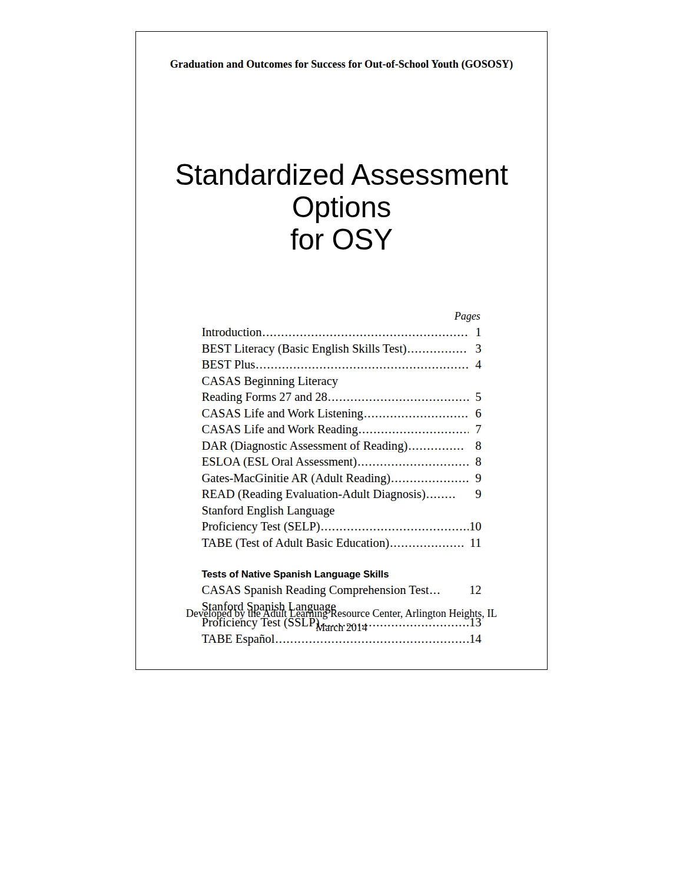Graduation and Outcomes for Success for Out-of-School Youth (GOSOSY)
Standardized Assessment Options
for OSY
Pages
Introduction ........................................................................... 1
BEST Literacy (Basic English Skills Test) ................ 3
BEST Plus ............................................................................. 4
CASAS Beginning Literacy
Reading Forms 27 and 28 .............................................. 5
CASAS Life and Work Listening ................................... 6
CASAS Life and Work Reading ..................................... 7
DAR (Diagnostic Assessment of Reading) ............... 8
ESLOA (ESL Oral Assessment) ..................................... 8
Gates-MacGinitie AR (Adult Reading) ....................... 9
READ (Reading Evaluation-Adult Diagnosis) ........ 9
Stanford English Language
Proficiency Test (SELP) ............................................... 10
TABE (Test of Adult Basic Education) .................... 11
Tests of Native Spanish Language Skills
CASAS Spanish Reading Comprehension Test ... 12
Stanford Spanish Language
Proficiency Test (SSLP) ................................................ 13
TABE Español ................................................................... 14
Developed by the Adult Learning Resource Center, Arlington Heights, IL
March 2014